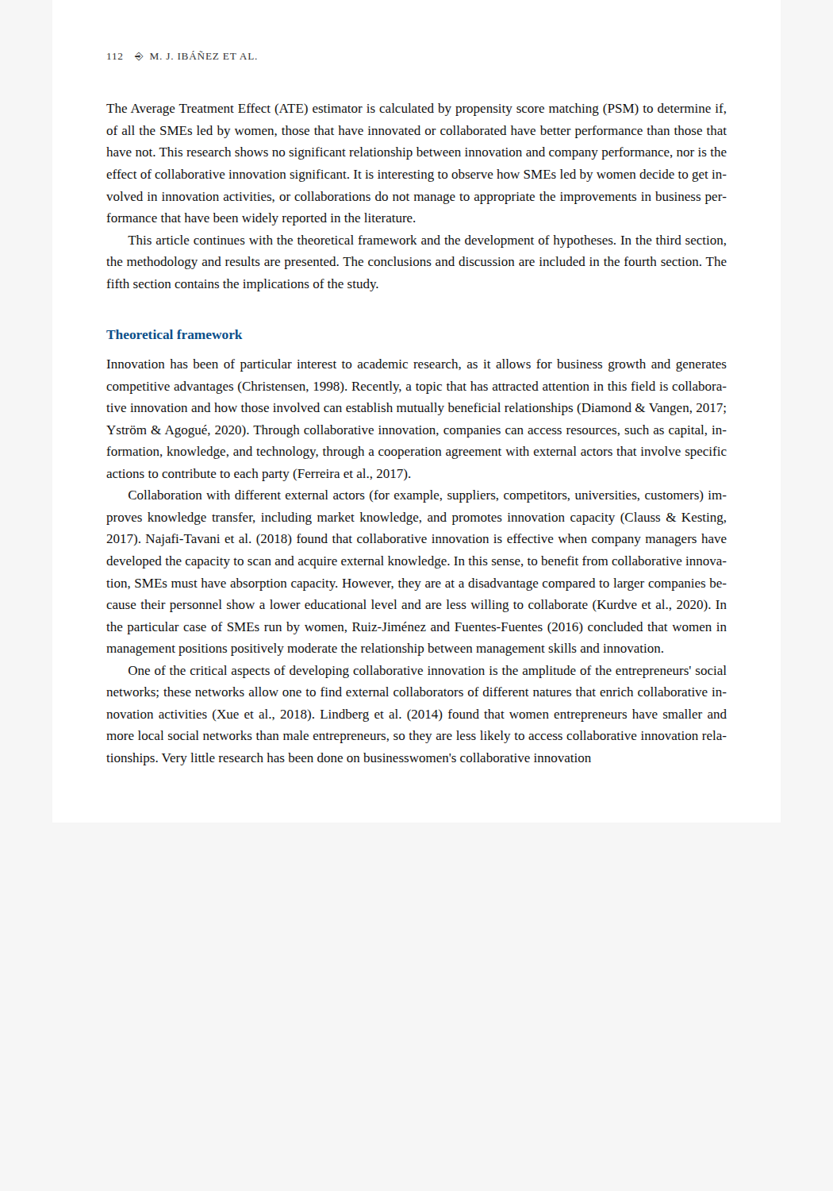112⎆M. J. IBÁÑEZ ET AL.
The Average Treatment Effect (ATE) estimator is calculated by propensity score matching (PSM) to determine if, of all the SMEs led by women, those that have innovated or collaborated have better performance than those that have not. This research shows no significant relationship between innovation and company performance, nor is the effect of collaborative innovation significant. It is interesting to observe how SMEs led by women decide to get involved in innovation activities, or collaborations do not manage to appropriate the improvements in business performance that have been widely reported in the literature.
This article continues with the theoretical framework and the development of hypotheses. In the third section, the methodology and results are presented. The conclusions and discussion are included in the fourth section. The fifth section contains the implications of the study.
Theoretical framework
Innovation has been of particular interest to academic research, as it allows for business growth and generates competitive advantages (Christensen, 1998). Recently, a topic that has attracted attention in this field is collaborative innovation and how those involved can establish mutually beneficial relationships (Diamond & Vangen, 2017; Yström & Agogué, 2020). Through collaborative innovation, companies can access resources, such as capital, information, knowledge, and technology, through a cooperation agreement with external actors that involve specific actions to contribute to each party (Ferreira et al., 2017).
Collaboration with different external actors (for example, suppliers, competitors, universities, customers) improves knowledge transfer, including market knowledge, and promotes innovation capacity (Clauss & Kesting, 2017). Najafi-Tavani et al. (2018) found that collaborative innovation is effective when company managers have developed the capacity to scan and acquire external knowledge. In this sense, to benefit from collaborative innovation, SMEs must have absorption capacity. However, they are at a disadvantage compared to larger companies because their personnel show a lower educational level and are less willing to collaborate (Kurdve et al., 2020). In the particular case of SMEs run by women, Ruiz-Jiménez and Fuentes-Fuentes (2016) concluded that women in management positions positively moderate the relationship between management skills and innovation.
One of the critical aspects of developing collaborative innovation is the amplitude of the entrepreneurs' social networks; these networks allow one to find external collaborators of different natures that enrich collaborative innovation activities (Xue et al., 2018). Lindberg et al. (2014) found that women entrepreneurs have smaller and more local social networks than male entrepreneurs, so they are less likely to access collaborative innovation relationships. Very little research has been done on businesswomen's collaborative innovation